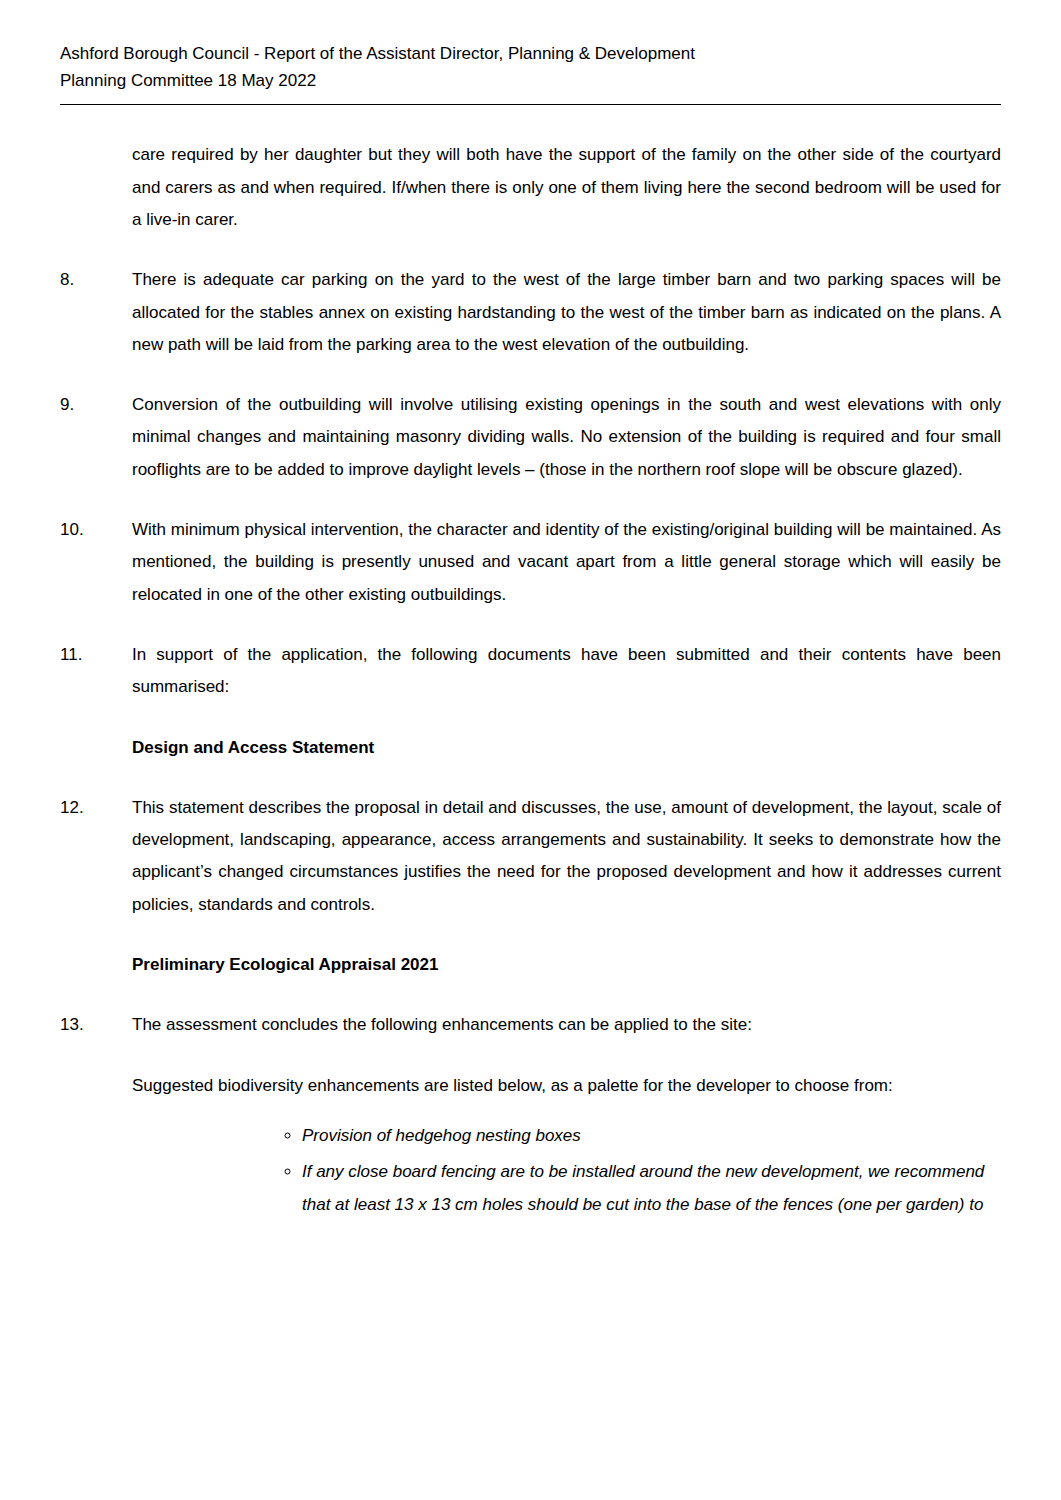Ashford Borough Council - Report of the Assistant Director, Planning & Development
Planning Committee 18 May 2022
care required by her daughter but they will both have the support of the family on the other side of the courtyard and carers as and when required. If/when there is only one of them living here the second bedroom will be used for a live-in carer.
8.
There is adequate car parking on the yard to the west of the large timber barn and two parking spaces will be allocated for the stables annex on existing hardstanding to the west of the timber barn as indicated on the plans. A new path will be laid from the parking area to the west elevation of the outbuilding.
9.
Conversion of the outbuilding will involve utilising existing openings in the south and west elevations with only minimal changes and maintaining masonry dividing walls. No extension of the building is required and four small rooflights are to be added to improve daylight levels – (those in the northern roof slope will be obscure glazed).
10.
With minimum physical intervention, the character and identity of the existing/original building will be maintained. As mentioned, the building is presently unused and vacant apart from a little general storage which will easily be relocated in one of the other existing outbuildings.
11.
In support of the application, the following documents have been submitted and their contents have been summarised:
Design and Access Statement
12.
This statement describes the proposal in detail and discusses, the use, amount of development, the layout, scale of development, landscaping, appearance, access arrangements and sustainability. It seeks to demonstrate how the applicant’s changed circumstances justifies the need for the proposed development and how it addresses current policies, standards and controls.
Preliminary Ecological Appraisal 2021
13.
The assessment concludes the following enhancements can be applied to the site:
Suggested biodiversity enhancements are listed below, as a palette for the developer to choose from:
Provision of hedgehog nesting boxes
If any close board fencing are to be installed around the new development, we recommend that at least 13 x 13 cm holes should be cut into the base of the fences (one per garden) to